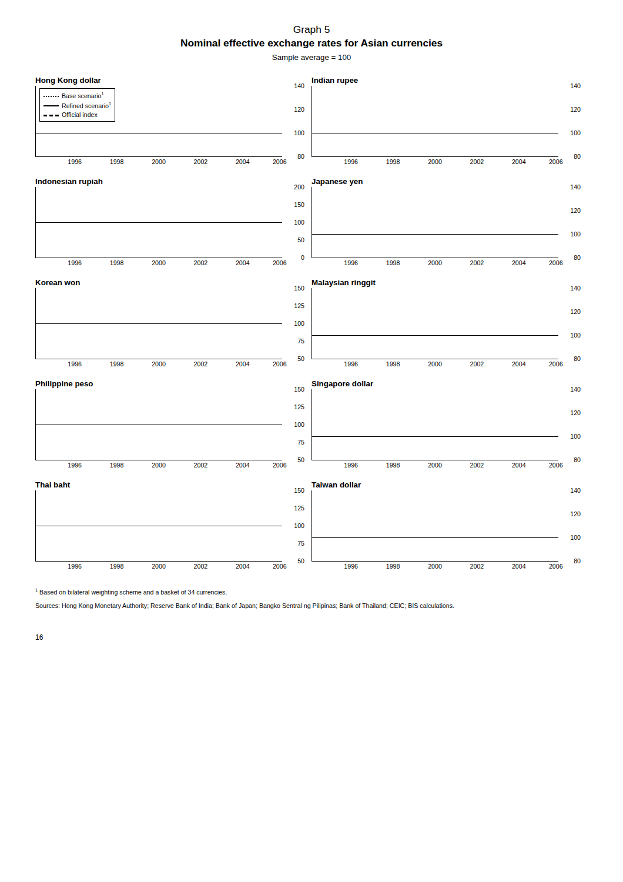Graph 5
Nominal effective exchange rates for Asian currencies
Sample average = 100
| Hong Kong dollar Base scenario 1 Refined scenario 1 Official index 140 120 100 80 1996 1998 2000 2002 2004 2006 | Indian rupee 140 120 100 80 1996 1998 2000 2002 2004 2006 |
| Indonesian rupiah 200 150 100 50 0 1996 1998 2000 2002 2004 2006 | Japanese yen 140 120 100 80 1996 1998 2000 2002 2004 2006 |
| Korean won 150 125 100 75 50 1996 1998 2000 2002 2004 2006 | Malaysian ringgit 140 120 100 80 1996 1998 2000 2002 2004 2006 |
| Philippine peso 150 125 100 75 50 1996 1998 2000 2002 2004 2006 | Singapore dollar 140 120 100 80 1996 1998 2000 2002 2004 2006 |
| Thai baht 150 125 100 75 50 1996 1998 2000 2002 2004 2006 | Taiwan dollar 140 120 100 80 1996 1998 2000 2002 2004 2006 |
1 Based on bilateral weighting scheme and a basket of 34 currencies.
Sources: Hong Kong Monetary Authority; Reserve Bank of India; Bank of Japan; Bangko Sentral ng Pilipinas; Bank of Thailand; CEIC; BIS calculations.
16